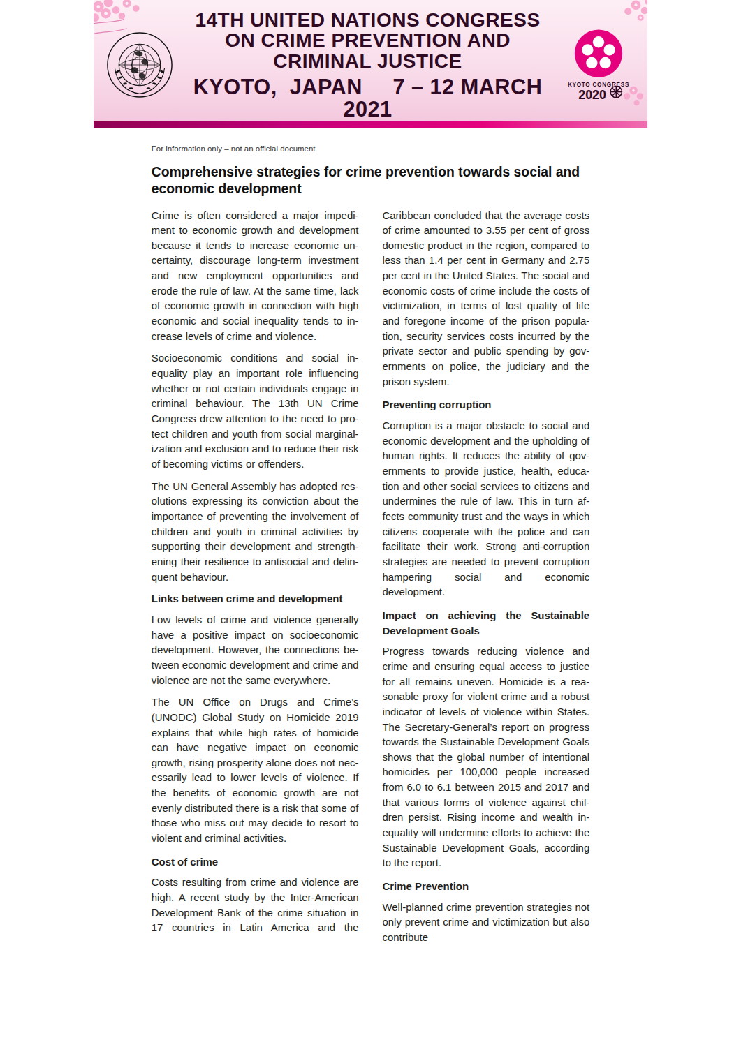14th United Nations Congress on Crime Prevention and Criminal Justice Kyoto, Japan 7 – 12 March 2021
KYOTO CONGRESS 2020
For information only – not an official document
Comprehensive strategies for crime prevention towards social and economic development
Crime is often considered a major impediment to economic growth and development because it tends to increase economic uncertainty, discourage long-term investment and new employment opportunities and erode the rule of law. At the same time, lack of economic growth in connection with high economic and social inequality tends to increase levels of crime and violence.
Socioeconomic conditions and social inequality play an important role influencing whether or not certain individuals engage in criminal behaviour. The 13th UN Crime Congress drew attention to the need to protect children and youth from social marginalization and exclusion and to reduce their risk of becoming victims or offenders.
The UN General Assembly has adopted resolutions expressing its conviction about the importance of preventing the involvement of children and youth in criminal activities by supporting their development and strengthening their resilience to antisocial and delinquent behaviour.
Links between crime and development
Low levels of crime and violence generally have a positive impact on socioeconomic development. However, the connections between economic development and crime and violence are not the same everywhere.
The UN Office on Drugs and Crime’s (UNODC) Global Study on Homicide 2019 explains that while high rates of homicide can have negative impact on economic growth, rising prosperity alone does not necessarily lead to lower levels of violence. If the benefits of economic growth are not evenly distributed there is a risk that some of those who miss out may decide to resort to violent and criminal activities.
Cost of crime
Costs resulting from crime and violence are high. A recent study by the Inter-American Development Bank of the crime situation in 17 countries in Latin America and the Caribbean concluded that the average costs of crime amounted to 3.55 per cent of gross domestic product in the region, compared to less than 1.4 per cent in Germany and 2.75 per cent in the United States. The social and economic costs of crime include the costs of victimization, in terms of lost quality of life and foregone income of the prison population, security services costs incurred by the private sector and public spending by governments on police, the judiciary and the prison system.
Preventing corruption
Corruption is a major obstacle to social and economic development and the upholding of human rights. It reduces the ability of governments to provide justice, health, education and other social services to citizens and undermines the rule of law. This in turn affects community trust and the ways in which citizens cooperate with the police and can facilitate their work. Strong anti-corruption strategies are needed to prevent corruption hampering social and economic development.
Impact on achieving the Sustainable Development Goals
Progress towards reducing violence and crime and ensuring equal access to justice for all remains uneven. Homicide is a reasonable proxy for violent crime and a robust indicator of levels of violence within States. The Secretary-General’s report on progress towards the Sustainable Development Goals shows that the global number of intentional homicides per 100,000 people increased from 6.0 to 6.1 between 2015 and 2017 and that various forms of violence against children persist. Rising income and wealth inequality will undermine efforts to achieve the Sustainable Development Goals, according to the report.
Crime Prevention
Well-planned crime prevention strategies not only prevent crime and victimization but also contribute